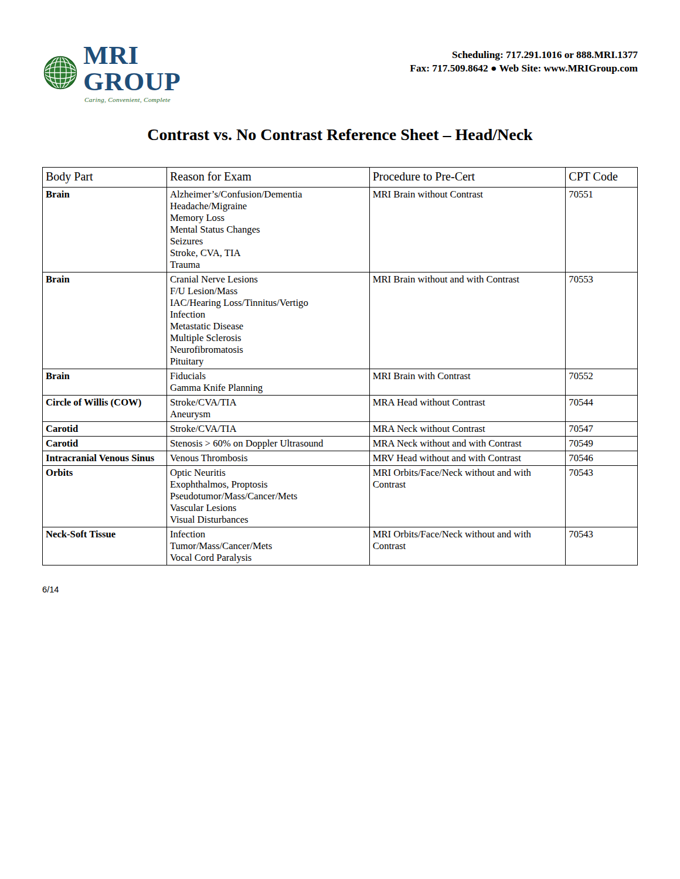MRI GROUP
Caring, Convenient, Complete
Scheduling: 717.291.1016 or 888.MRI.1377
Fax: 717.509.8642 ● Web Site: www.MRIGroup.com
Contrast vs. No Contrast Reference Sheet – Head/Neck
| Body Part | Reason for Exam | Procedure to Pre-Cert | CPT Code |
| --- | --- | --- | --- |
| Brain | Alzheimer’s/Confusion/Dementia Headache/Migraine Memory Loss Mental Status Changes Seizures Stroke, CVA, TIA Trauma | MRI Brain without Contrast | 70551 |
| Brain | Cranial Nerve Lesions F/U Lesion/Mass IAC/Hearing Loss/Tinnitus/Vertigo Infection Metastatic Disease Multiple Sclerosis Neurofibromatosis Pituitary | MRI Brain without and with Contrast | 70553 |
| Brain | Fiducials Gamma Knife Planning | MRI Brain with Contrast | 70552 |
| Circle of Willis (COW) | Stroke/CVA/TIA Aneurysm | MRA Head without Contrast | 70544 |
| Carotid | Stroke/CVA/TIA | MRA Neck without Contrast | 70547 |
| Carotid | Stenosis > 60% on Doppler Ultrasound | MRA Neck without and with Contrast | 70549 |
| Intracranial Venous Sinus | Venous Thrombosis | MRV Head without and with Contrast | 70546 |
| Orbits | Optic Neuritis Exophthalmos, Proptosis Pseudotumor/Mass/Cancer/Mets Vascular Lesions Visual Disturbances | MRI Orbits/Face/Neck without and with Contrast | 70543 |
| Neck-Soft Tissue | Infection Tumor/Mass/Cancer/Mets Vocal Cord Paralysis | MRI Orbits/Face/Neck without and with Contrast | 70543 |
6/14